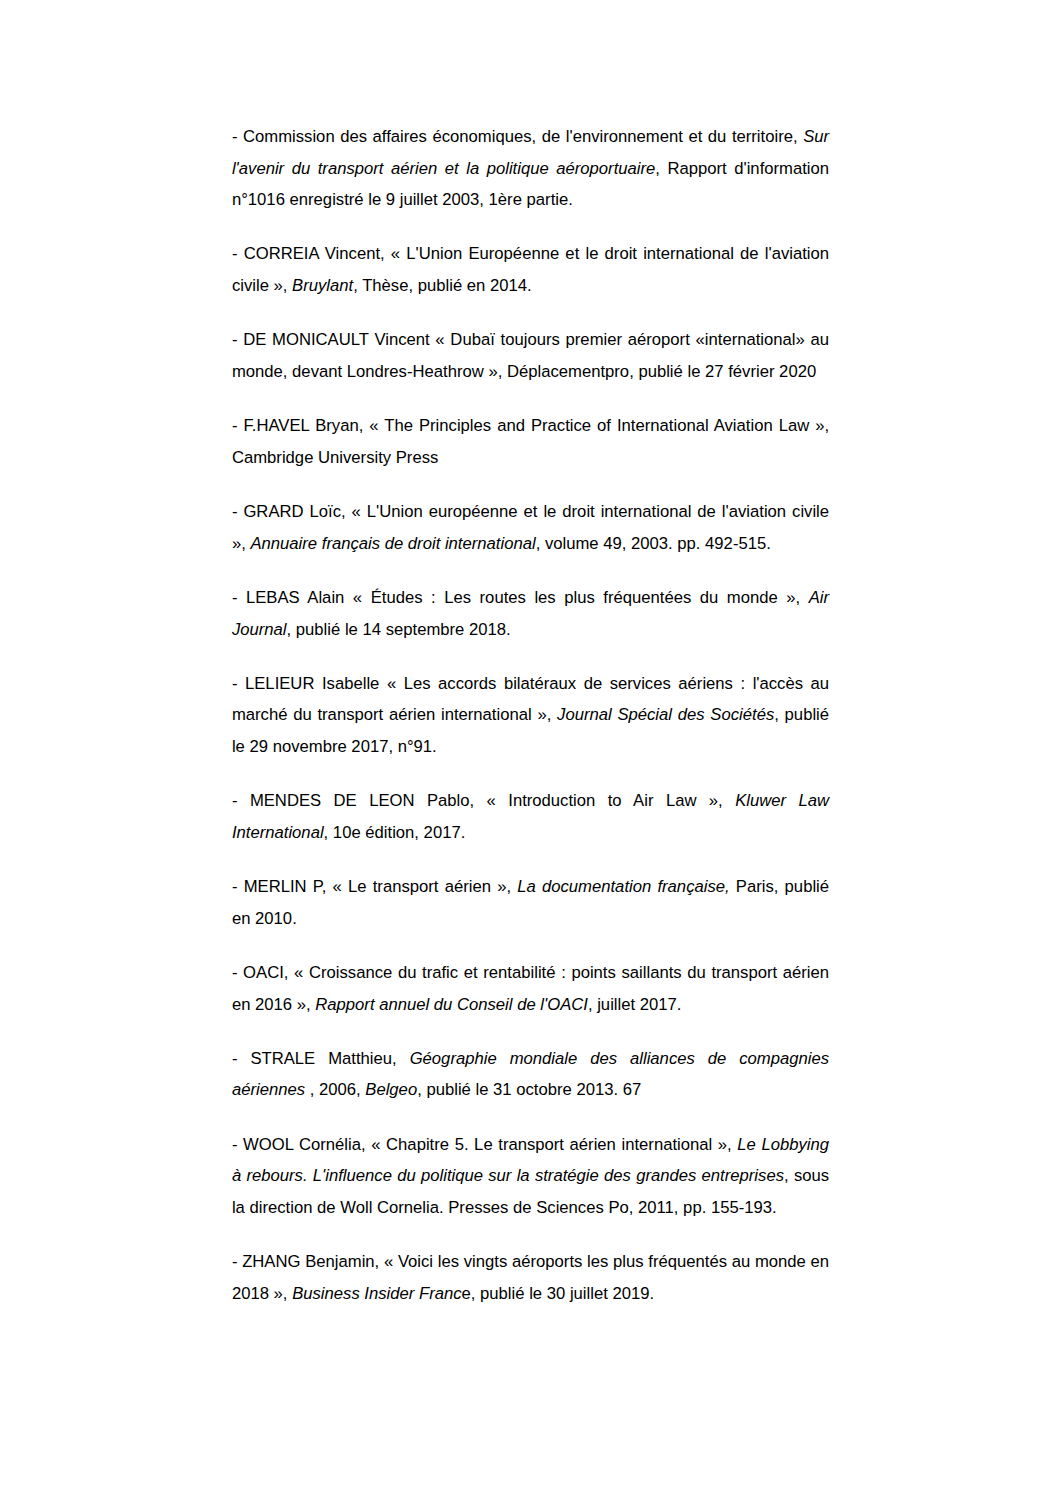- Commission des affaires économiques, de l'environnement et du territoire, Sur l'avenir du transport aérien et la politique aéroportuaire, Rapport d'information n°1016 enregistré le 9 juillet 2003, 1ère partie.
- CORREIA Vincent, « L'Union Européenne et le droit international de l'aviation civile », Bruylant, Thèse, publié en 2014.
- DE MONICAULT Vincent « Dubaï toujours premier aéroport «international» au monde, devant Londres-Heathrow », Déplacementpro, publié le 27 février 2020
- F.HAVEL Bryan, « The Principles and Practice of International Aviation Law », Cambridge University Press
- GRARD Loïc, « L'Union européenne et le droit international de l'aviation civile », Annuaire français de droit international, volume 49, 2003. pp. 492-515.
- LEBAS Alain « Études : Les routes les plus fréquentées du monde », Air Journal, publié le 14 septembre 2018.
- LELIEUR Isabelle « Les accords bilatéraux de services aériens : l'accès au marché du transport aérien international », Journal Spécial des Sociétés, publié le 29 novembre 2017, n°91.
- MENDES DE LEON Pablo, « Introduction to Air Law », Kluwer Law International, 10e édition, 2017.
- MERLIN P, « Le transport aérien », La documentation française, Paris, publié en 2010.
- OACI, « Croissance du trafic et rentabilité : points saillants du transport aérien en 2016 », Rapport annuel du Conseil de l'OACI, juillet 2017.
- STRALE Matthieu, Géographie mondiale des alliances de compagnies aériennes , 2006, Belgeo, publié le 31 octobre 2013. 67
- WOOL Cornélia, « Chapitre 5. Le transport aérien international », Le Lobbying à rebours. L'influence du politique sur la stratégie des grandes entreprises, sous la direction de Woll Cornelia. Presses de Sciences Po, 2011, pp. 155-193.
- ZHANG Benjamin, « Voici les vingts aéroports les plus fréquentés au monde en 2018 », Business Insider France, publié le 30 juillet 2019.